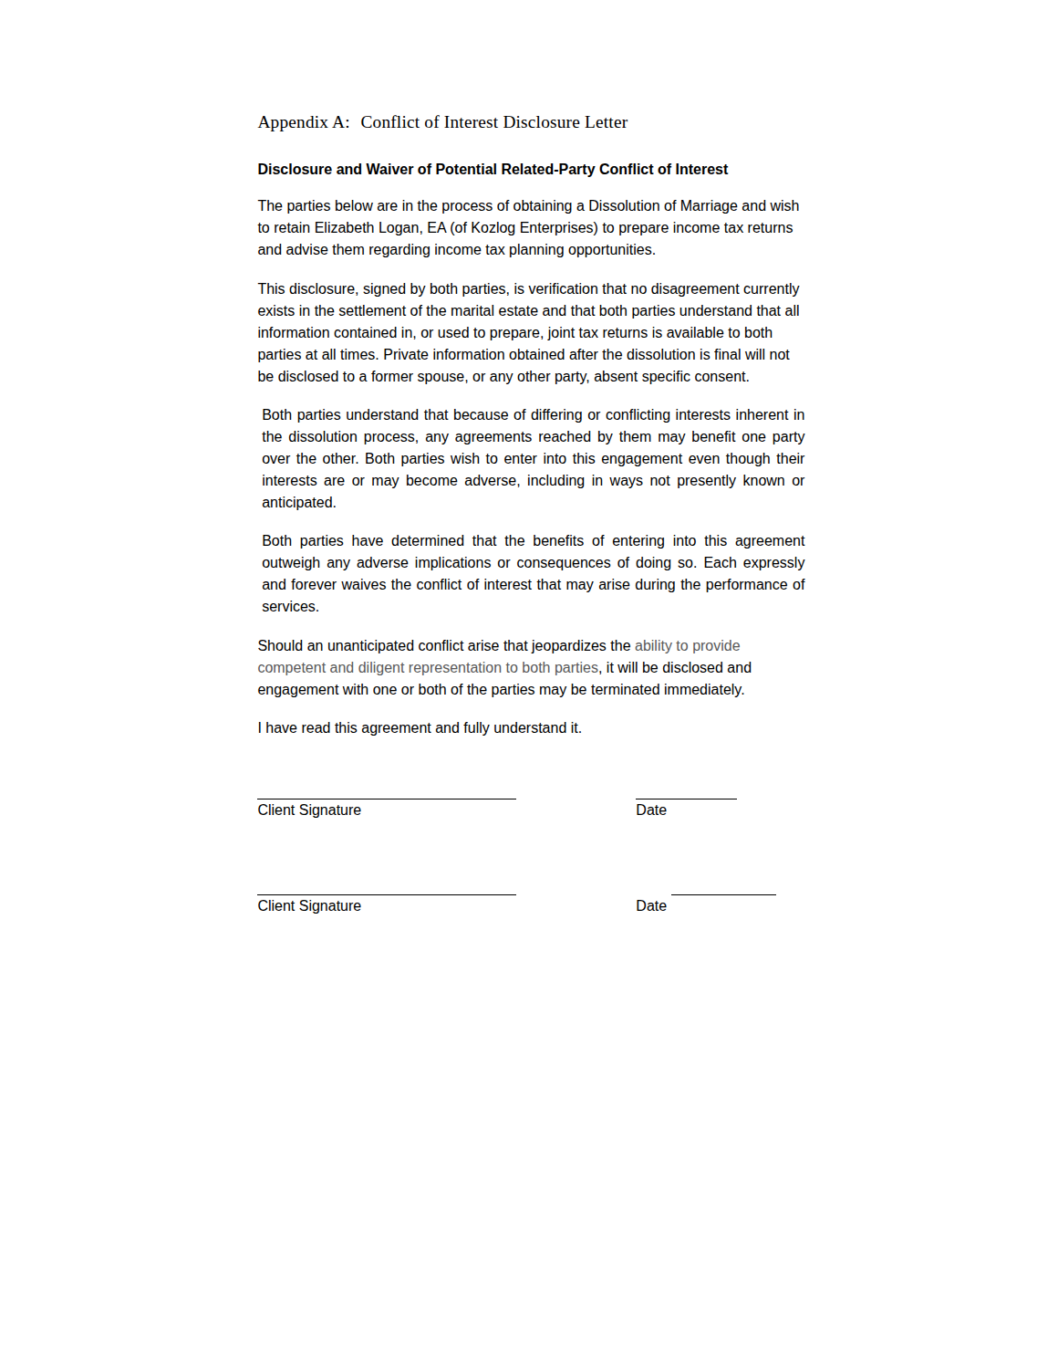Appendix A: Conflict of Interest Disclosure Letter
Disclosure and Waiver of Potential Related-Party Conflict of Interest
The parties below are in the process of obtaining a Dissolution of Marriage and wish to retain Elizabeth Logan, EA (of Kozlog Enterprises) to prepare income tax returns and advise them regarding income tax planning opportunities.
This disclosure, signed by both parties, is verification that no disagreement currently exists in the settlement of the marital estate and that both parties understand that all information contained in, or used to prepare, joint tax returns is available to both parties at all times. Private information obtained after the dissolution is final will not be disclosed to a former spouse, or any other party, absent specific consent.
Both parties understand that because of differing or conflicting interests inherent in the dissolution process, any agreements reached by them may benefit one party over the other. Both parties wish to enter into this engagement even though their interests are or may become adverse, including in ways not presently known or anticipated.
Both parties have determined that the benefits of entering into this agreement outweigh any adverse implications or consequences of doing so. Each expressly and forever waives the conflict of interest that may arise during the performance of services.
Should an unanticipated conflict arise that jeopardizes the ability to provide competent and diligent representation to both parties, it will be disclosed and engagement with one or both of the parties may be terminated immediately.
I have read this agreement and fully understand it.
| Client Signature | Date |
| Client Signature | Date |